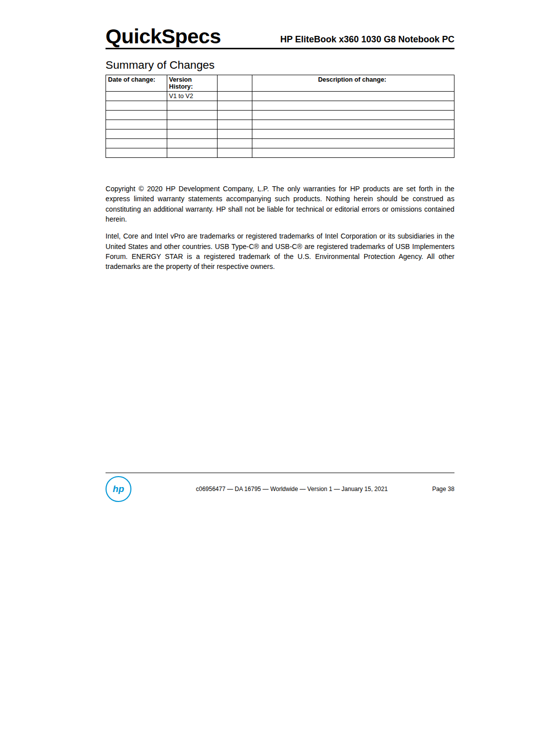QuickSpecs
HP EliteBook x360 1030 G8 Notebook PC
Summary of Changes
| Date of change: | Version History: | | Description of change: |
| --- | --- | --- | --- |
| | V1 to V2 | | |
Copyright © 2020 HP Development Company, L.P. The only warranties for HP products are set forth in the express limited warranty statements accompanying such products. Nothing herein should be construed as constituting an additional warranty. HP shall not be liable for technical or editorial errors or omissions contained herein.
Intel, Core and Intel vPro are trademarks or registered trademarks of Intel Corporation or its subsidiaries in the United States and other countries. USB Type-C® and USB-C® are registered trademarks of USB Implementers Forum. ENERGY STAR is a registered trademark of the U.S. Environmental Protection Agency. All other trademarks are the property of their respective owners.
hp
c06956477 — DA 16795 — Worldwide — Version 1 — January 15, 2021
Page 38